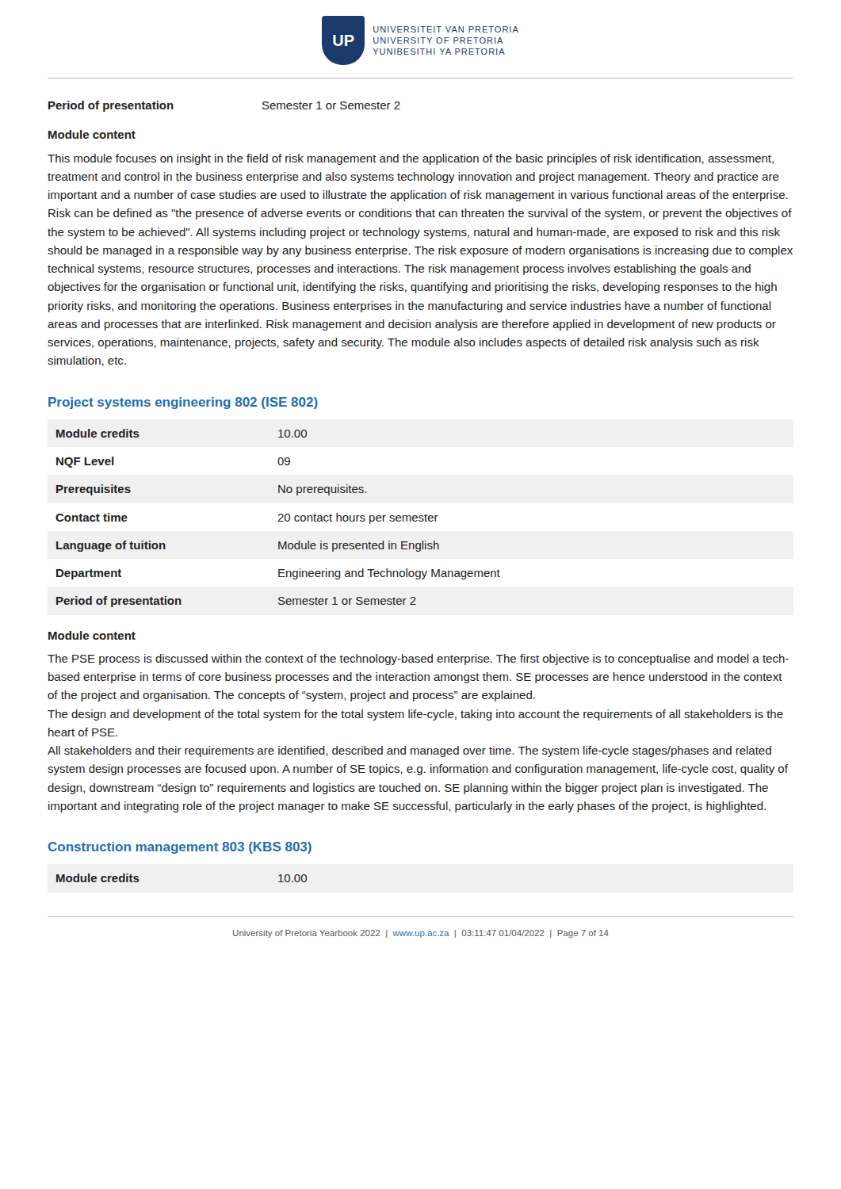UNIVERSITEIT VAN PRETORIA
UNIVERSITY OF PRETORIA
YUNIBESITHI YA PRETORIA
Period of presentation Semester 1 or Semester 2
Module content
This module focuses on insight in the field of risk management and the application of the basic principles of risk identification, assessment, treatment and control in the business enterprise and also systems technology innovation and project management. Theory and practice are important and a number of case studies are used to illustrate the application of risk management in various functional areas of the enterprise. Risk can be defined as "the presence of adverse events or conditions that can threaten the survival of the system, or prevent the objectives of the system to be achieved". All systems including project or technology systems, natural and human-made, are exposed to risk and this risk should be managed in a responsible way by any business enterprise. The risk exposure of modern organisations is increasing due to complex technical systems, resource structures, processes and interactions. The risk management process involves establishing the goals and objectives for the organisation or functional unit, identifying the risks, quantifying and prioritising the risks, developing responses to the high priority risks, and monitoring the operations. Business enterprises in the manufacturing and service industries have a number of functional areas and processes that are interlinked. Risk management and decision analysis are therefore applied in development of new products or services, operations, maintenance, projects, safety and security. The module also includes aspects of detailed risk analysis such as risk simulation, etc.
Project systems engineering 802 (ISE 802)
| Module credits | 10.00 |
| NQF Level | 09 |
| Prerequisites | No prerequisites. |
| Contact time | 20 contact hours per semester |
| Language of tuition | Module is presented in English |
| Department | Engineering and Technology Management |
| Period of presentation | Semester 1 or Semester 2 |
Module content
The PSE process is discussed within the context of the technology-based enterprise. The first objective is to conceptualise and model a tech-based enterprise in terms of core business processes and the interaction amongst them. SE processes are hence understood in the context of the project and organisation. The concepts of “system, project and process” are explained.
The design and development of the total system for the total system life-cycle, taking into account the requirements of all stakeholders is the heart of PSE.
All stakeholders and their requirements are identified, described and managed over time. The system life-cycle stages/phases and related system design processes are focused upon. A number of SE topics, e.g. information and configuration management, life-cycle cost, quality of design, downstream “design to” requirements and logistics are touched on. SE planning within the bigger project plan is investigated. The important and integrating role of the project manager to make SE successful, particularly in the early phases of the project, is highlighted.
Construction management 803 (KBS 803)
| Module credits | 10.00 |
University of Pretoria Yearbook 2022 | www.up.ac.za | 03:11:47 01/04/2022 | Page 7 of 14